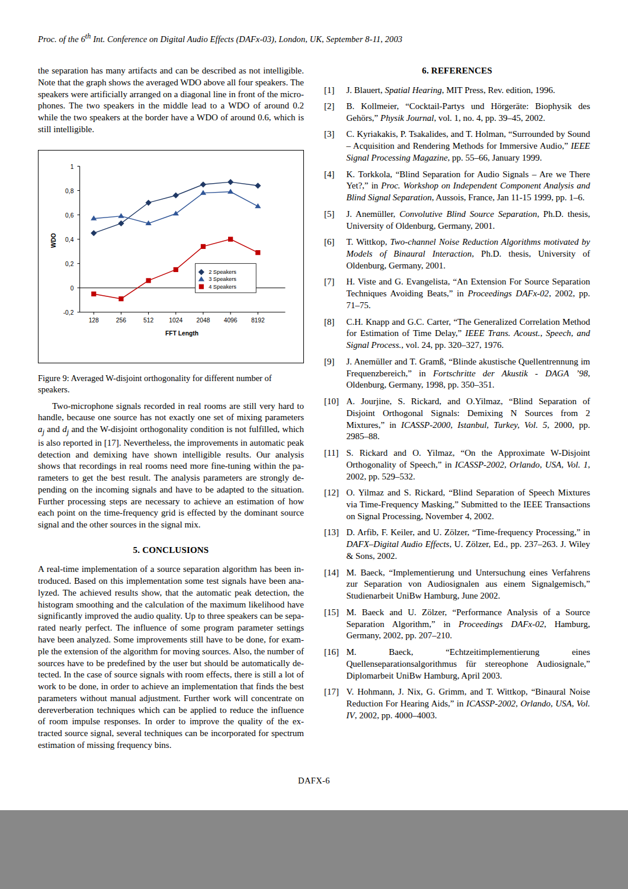Proc. of the 6th Int. Conference on Digital Audio Effects (DAFx-03), London, UK, September 8-11, 2003
the separation has many artifacts and can be described as not intelligible. Note that the graph shows the averaged WDO above all four speakers. The speakers were artificially arranged on a diagonal line in front of the microphones. The two speakers in the middle lead to a WDO of around 0.2 while the two speakers at the border have a WDO of around 0.6, which is still intelligible.
1 0,8 0,6 0,4 0,2 0 -0,2 128 256 512 1024 2048 4096 8192 WDO FFT Length 2 Speakers 3 Speakers 4 Speakers
Figure 9: Averaged W-disjoint orthogonality for different number of speakers.
Two-microphone signals recorded in real rooms are still very hard to handle, because one source has not exactly one set of mixing parameters aj and dj and the W-disjoint orthogonality condition is not fulfilled, which is also reported in [17]. Nevertheless, the improvements in automatic peak detection and demixing have shown intelligible results. Our analysis shows that recordings in real rooms need more fine-tuning within the parameters to get the best result. The analysis parameters are strongly depending on the incoming signals and have to be adapted to the situation. Further processing steps are necessary to achieve an estimation of how each point on the time-frequency grid is effected by the dominant source signal and the other sources in the signal mix.
5. CONCLUSIONS
A real-time implementation of a source separation algorithm has been introduced. Based on this implementation some test signals have been analyzed. The achieved results show, that the automatic peak detection, the histogram smoothing and the calculation of the maximum likelihood have significantly improved the audio quality. Up to three speakers can be separated nearly perfect. The influence of some program parameter settings have been analyzed. Some improvements still have to be done, for example the extension of the algorithm for moving sources. Also, the number of sources have to be predefined by the user but should be automatically detected. In the case of source signals with room effects, there is still a lot of work to be done, in order to achieve an implementation that finds the best parameters without manual adjustment. Further work will concentrate on dereverberation techniques which can be applied to reduce the influence of room impulse responses. In order to improve the quality of the extracted source signal, several techniques can be incorporated for spectrum estimation of missing frequency bins.
6. REFERENCES
J. Blauert, Spatial Hearing, MIT Press, Rev. edition, 1996.
B. Kollmeier, “Cocktail-Partys und Hörgeräte: Biophysik des Gehörs,” Physik Journal, vol. 1, no. 4, pp. 39–45, 2002.
C. Kyriakakis, P. Tsakalides, and T. Holman, “Surrounded by Sound – Acquisition and Rendering Methods for Immersive Audio,” IEEE Signal Processing Magazine, pp. 55–66, January 1999.
K. Torkkola, “Blind Separation for Audio Signals – Are we There Yet?,” in Proc. Workshop on Independent Component Analysis and Blind Signal Separation, Aussois, France, Jan 11-15 1999, pp. 1–6.
J. Anemüller, Convolutive Blind Source Separation, Ph.D. thesis, University of Oldenburg, Germany, 2001.
T. Wittkop, Two-channel Noise Reduction Algorithms motivated by Models of Binaural Interaction, Ph.D. thesis, University of Oldenburg, Germany, 2001.
H. Viste and G. Evangelista, “An Extension For Source Separation Techniques Avoiding Beats,” in Proceedings DAFx-02, 2002, pp. 71–75.
C.H. Knapp and G.C. Carter, “The Generalized Correlation Method for Estimation of Time Delay,” IEEE Trans. Acoust., Speech, and Signal Process., vol. 24, pp. 320–327, 1976.
J. Anemüller and T. Gramß, “Blinde akustische Quellentrennung im Frequenzbereich,” in Fortschritte der Akustik - DAGA ’98, Oldenburg, Germany, 1998, pp. 350–351.
A. Jourjine, S. Rickard, and O.Yilmaz, “Blind Separation of Disjoint Orthogonal Signals: Demixing N Sources from 2 Mixtures,” in ICASSP-2000, Istanbul, Turkey, Vol. 5, 2000, pp. 2985–88.
S. Rickard and O. Yilmaz, “On the Approximate W-Disjoint Orthogonality of Speech,” in ICASSP-2002, Orlando, USA, Vol. 1, 2002, pp. 529–532.
O. Yilmaz and S. Rickard, “Blind Separation of Speech Mixtures via Time-Frequency Masking,” Submitted to the IEEE Transactions on Signal Processing, November 4, 2002.
D. Arfib, F. Keiler, and U. Zölzer, “Time-frequency Processing,” in DAFX–Digital Audio Effects, U. Zölzer, Ed., pp. 237–263. J. Wiley & Sons, 2002.
M. Baeck, “Implementierung und Untersuchung eines Verfahrens zur Separation von Audiosignalen aus einem Signalgemisch,” Studienarbeit UniBw Hamburg, June 2002.
M. Baeck and U. Zölzer, “Performance Analysis of a Source Separation Algorithm,” in Proceedings DAFx-02, Hamburg, Germany, 2002, pp. 207–210.
M. Baeck, “Echtzeitimplementierung eines Quellenseparationsalgorithmus für stereophone Audiosignale,” Diplomarbeit UniBw Hamburg, April 2003.
V. Hohmann, J. Nix, G. Grimm, and T. Wittkop, “Binaural Noise Reduction For Hearing Aids,” in ICASSP-2002, Orlando, USA, Vol. IV, 2002, pp. 4000–4003.
DAFX-6